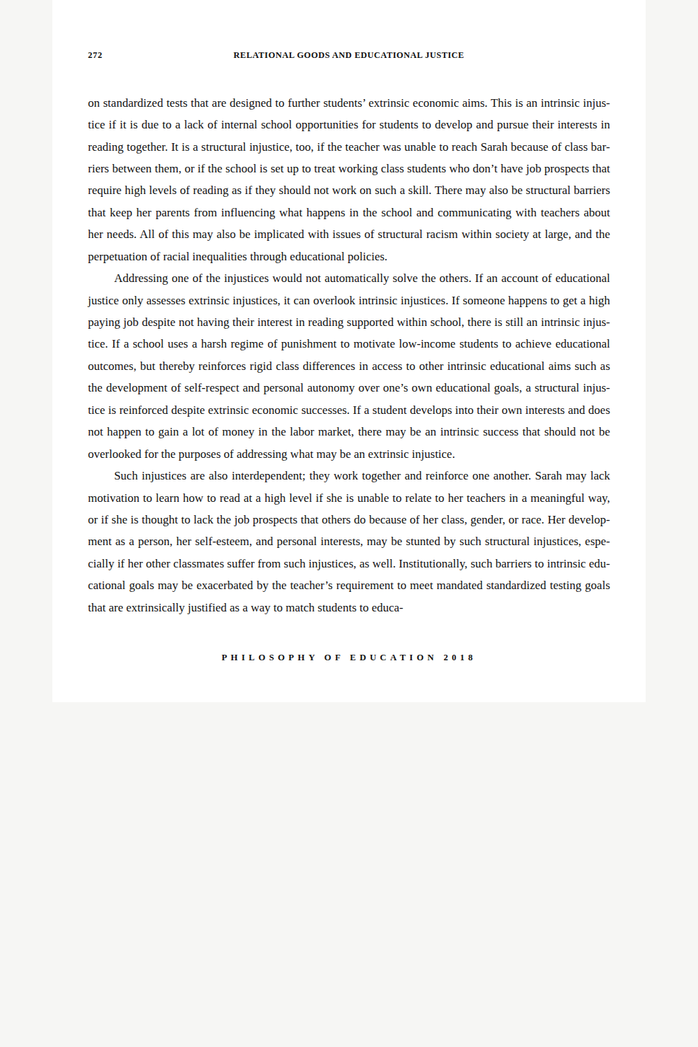272 Relational Goods and Educational Justice
on standardized tests that are designed to further students’ extrinsic economic aims. This is an intrinsic injustice if it is due to a lack of internal school opportunities for students to develop and pursue their interests in reading together. It is a structural injustice, too, if the teacher was unable to reach Sarah because of class barriers between them, or if the school is set up to treat working class students who don’t have job prospects that require high levels of reading as if they should not work on such a skill. There may also be structural barriers that keep her parents from influencing what happens in the school and communicating with teachers about her needs. All of this may also be implicated with issues of structural racism within society at large, and the perpetuation of racial inequalities through educational policies.
Addressing one of the injustices would not automatically solve the others. If an account of educational justice only assesses extrinsic injustices, it can overlook intrinsic injustices. If someone happens to get a high paying job despite not having their interest in reading supported within school, there is still an intrinsic injustice. If a school uses a harsh regime of punishment to motivate low-income students to achieve educational outcomes, but thereby reinforces rigid class differences in access to other intrinsic educational aims such as the development of self-respect and personal autonomy over one’s own educational goals, a structural injustice is reinforced despite extrinsic economic successes. If a student develops into their own interests and does not happen to gain a lot of money in the labor market, there may be an intrinsic success that should not be overlooked for the purposes of addressing what may be an extrinsic injustice.
Such injustices are also interdependent; they work together and reinforce one another. Sarah may lack motivation to learn how to read at a high level if she is unable to relate to her teachers in a meaningful way, or if she is thought to lack the job prospects that others do because of her class, gender, or race. Her development as a person, her self-esteem, and personal interests, may be stunted by such structural injustices, especially if her other classmates suffer from such injustices, as well. Institutionally, such barriers to intrinsic educational goals may be exacerbated by the teacher’s requirement to meet mandated standardized testing goals that are extrinsically justified as a way to match students to educa-
Philosophy of Education 2018